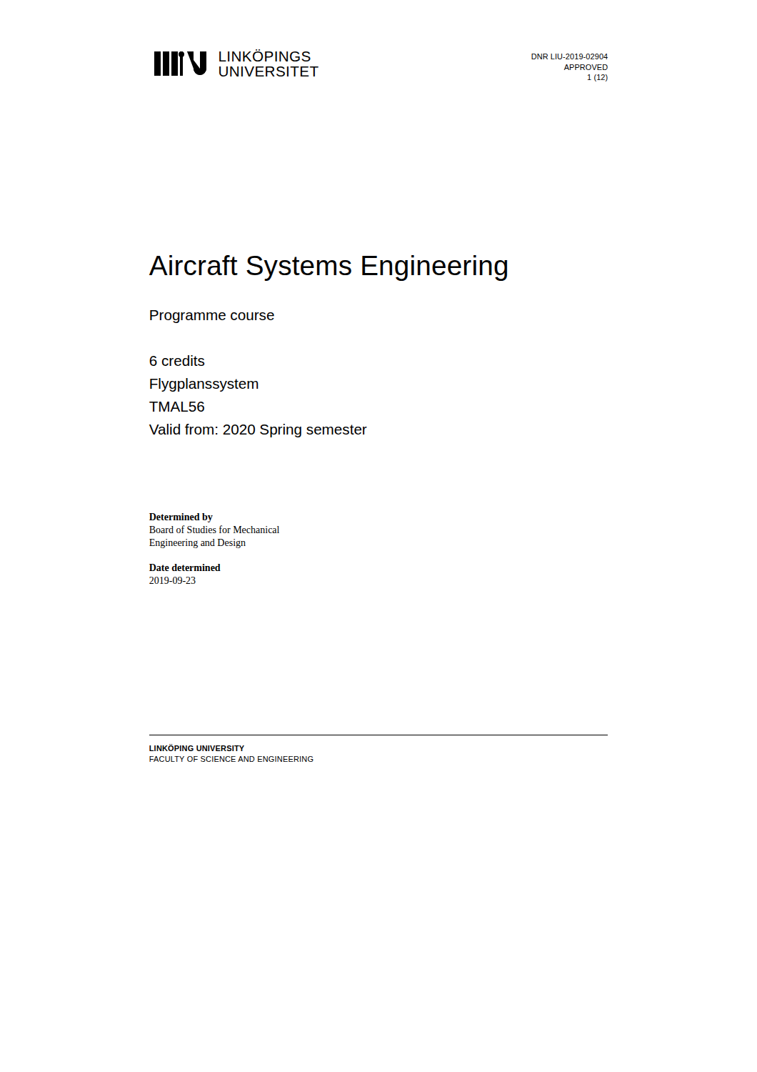Linköpings Universitet
DNR LIU-2019-02904
APPROVED
1 (12)
Aircraft Systems Engineering
Programme course
6 credits
Flygplanssystem
TMAL56
Valid from: 2020 Spring semester
Determined by
Board of Studies for Mechanical
Engineering and Design
Date determined
2019-09-23
LINKÖPING UNIVERSITY
FACULTY OF SCIENCE AND ENGINEERING